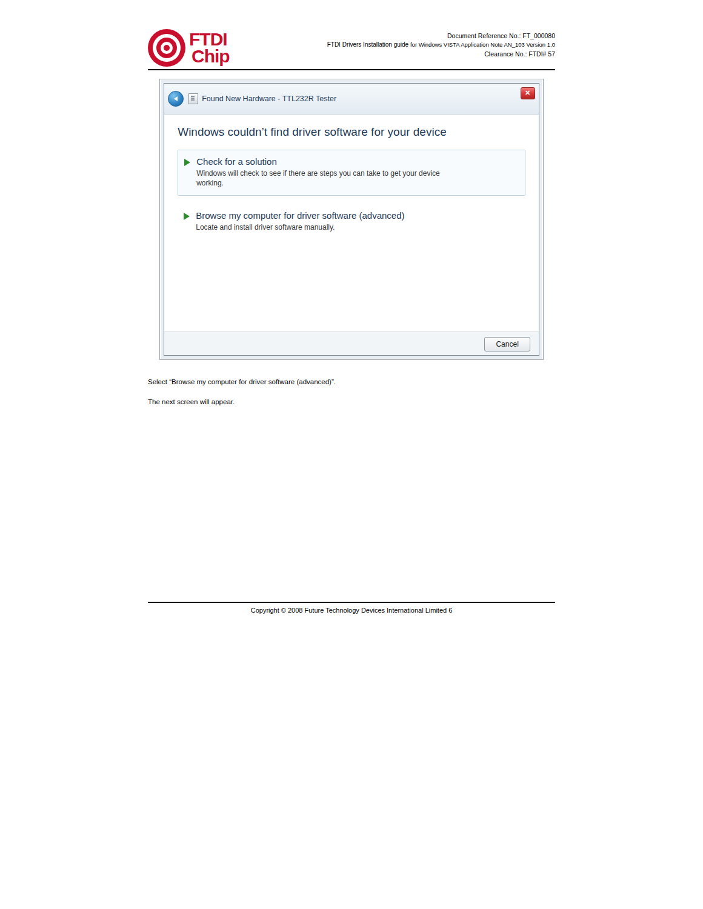FTDIChip
Document Reference No.: FT_000080
FTDI Drivers Installation guide for Windows VISTA Application Note AN_103 Version 1.0
Clearance No.: FTDI# 57
Found New Hardware - TTL232R Tester
✕
Windows couldn’t find driver software for your device
Check for a solution
Windows will check to see if there are steps you can take to get your device working.
Browse my computer for driver software (advanced)
Locate and install driver software manually.
Cancel
Select “Browse my computer for driver software (advanced)”.
The next screen will appear.
Copyright © 2008 Future Technology Devices International Limited 6